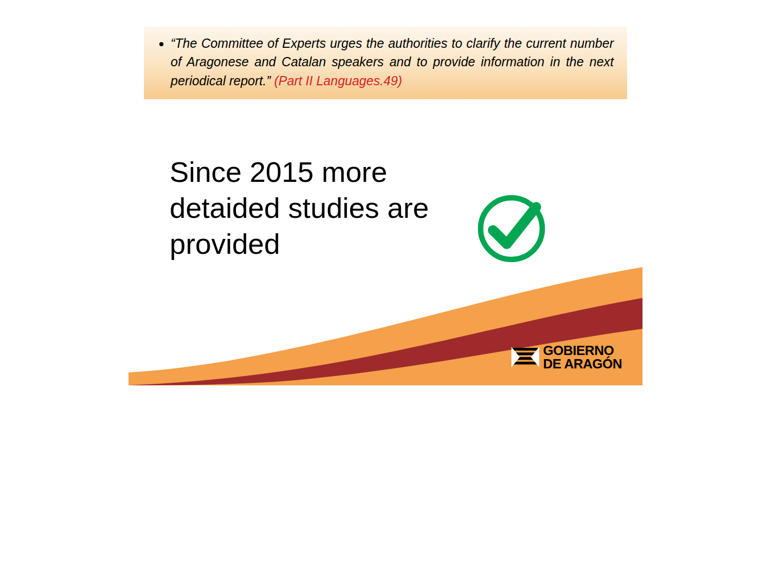“The Committee of Experts urges the authorities to clarify the current number of Aragonese and Catalan speakers and to provide information in the next periodical report.” (Part II Languages.49)
Since 2015 more detaided studies are provided
Gobierno
de Aragón